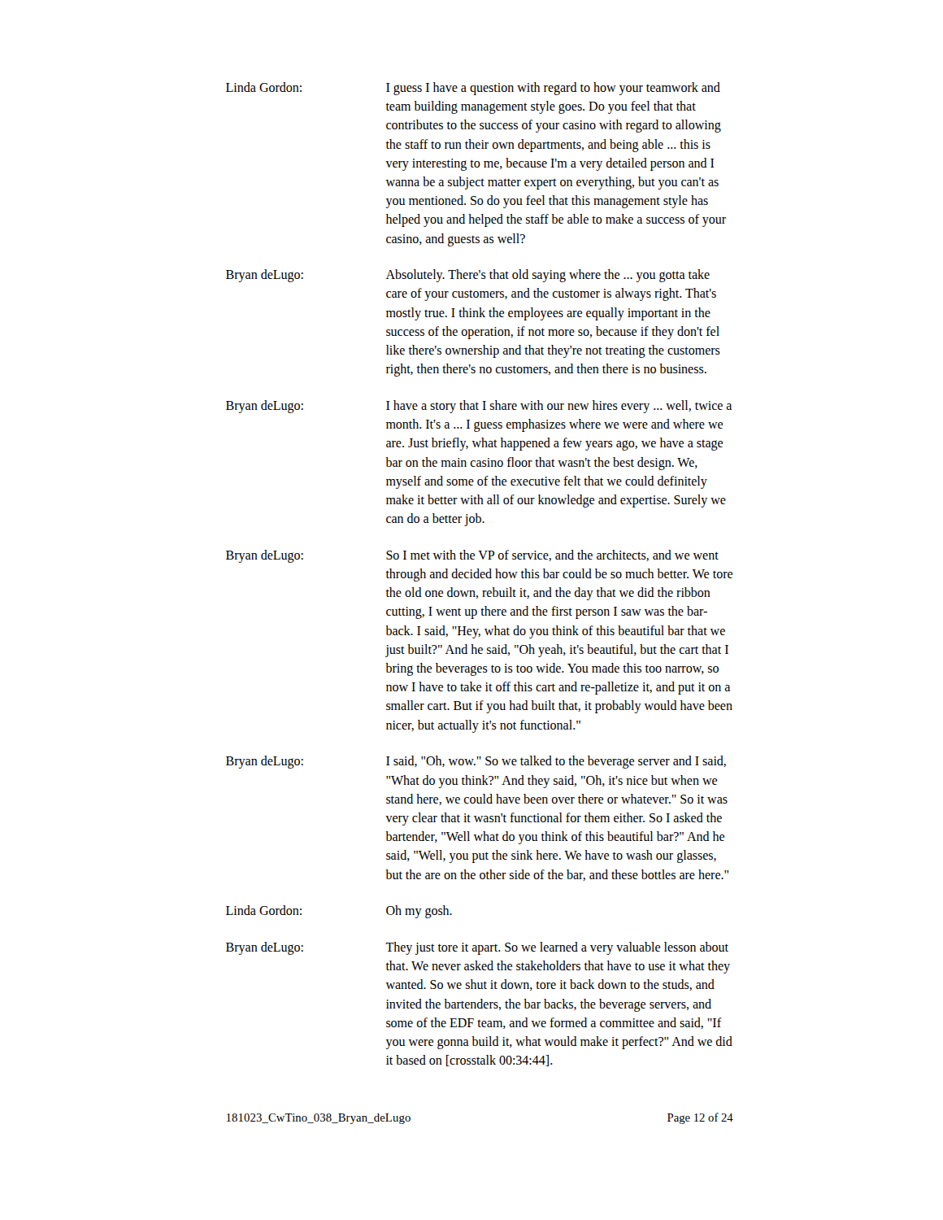Linda Gordon:
I guess I have a question with regard to how your teamwork and team building management style goes. Do you feel that that contributes to the success of your casino with regard to allowing the staff to run their own departments, and being able ... this is very interesting to me, because I'm a very detailed person and I wanna be a subject matter expert on everything, but you can't as you mentioned. So do you feel that this management style has helped you and helped the staff be able to make a success of your casino, and guests as well?
Bryan deLugo:
Absolutely. There's that old saying where the ... you gotta take care of your customers, and the customer is always right. That's mostly true. I think the employees are equally important in the success of the operation, if not more so, because if they don't fel like there's ownership and that they're not treating the customers right, then there's no customers, and then there is no business.
Bryan deLugo:
I have a story that I share with our new hires every ... well, twice a month. It's a ... I guess emphasizes where we were and where we are. Just briefly, what happened a few years ago, we have a stage bar on the main casino floor that wasn't the best design. We, myself and some of the executive felt that we could definitely make it better with all of our knowledge and expertise. Surely we can do a better job.
Bryan deLugo:
So I met with the VP of service, and the architects, and we went through and decided how this bar could be so much better. We tore the old one down, rebuilt it, and the day that we did the ribbon cutting, I went up there and the first person I saw was the bar-back. I said, "Hey, what do you think of this beautiful bar that we just built?" And he said, "Oh yeah, it's beautiful, but the cart that I bring the beverages to is too wide. You made this too narrow, so now I have to take it off this cart and re-palletize it, and put it on a smaller cart. But if you had built that, it probably would have been nicer, but actually it's not functional."
Bryan deLugo:
I said, "Oh, wow." So we talked to the beverage server and I said, "What do you think?" And they said, "Oh, it's nice but when we stand here, we could have been over there or whatever." So it was very clear that it wasn't functional for them either. So I asked the bartender, "Well what do you think of this beautiful bar?" And he said, "Well, you put the sink here. We have to wash our glasses, but the are on the other side of the bar, and these bottles are here."
Linda Gordon:
Oh my gosh.
Bryan deLugo:
They just tore it apart. So we learned a very valuable lesson about that. We never asked the stakeholders that have to use it what they wanted. So we shut it down, tore it back down to the studs, and invited the bartenders, the bar backs, the beverage servers, and some of the EDF team, and we formed a committee and said, "If you were gonna build it, what would make it perfect?" And we did it based on [crosstalk 00:34:44].
181023_CwTino_038_Bryan_deLugo Page 12 of 24